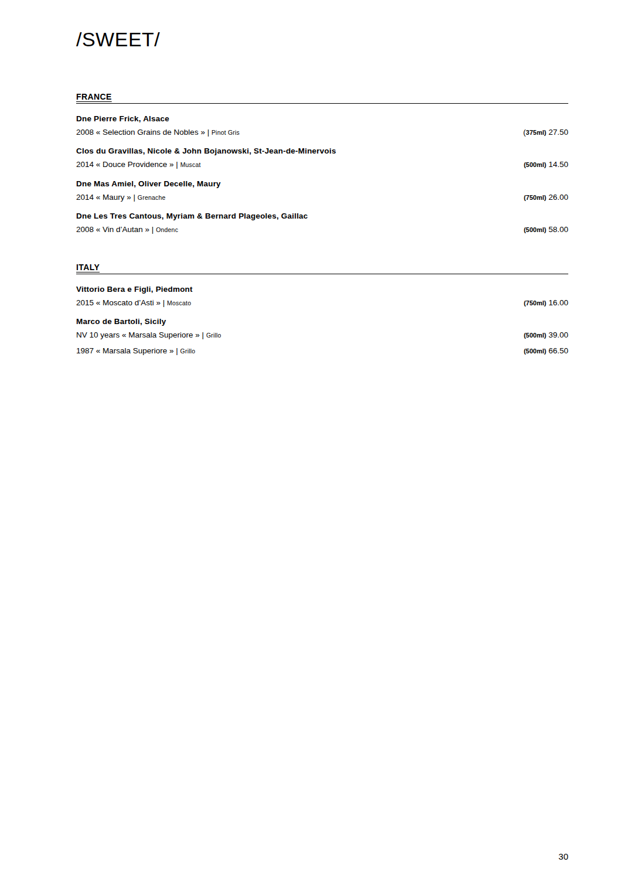/SWEET/
FRANCE
Dne Pierre Frick, Alsace
2008 « Selection Grains de Nobles » | Pinot Gris (375ml) 27.50
Clos du Gravillas, Nicole & John Bojanowski, St-Jean-de-Minervois
2014 « Douce Providence » | Muscat (500ml) 14.50
Dne Mas Amiel, Oliver Decelle, Maury
2014 « Maury » | Grenache (750ml) 26.00
Dne Les Tres Cantous, Myriam & Bernard Plageoles, Gaillac
2008 « Vin d’Autan » | Ondenc (500ml) 58.00
ITALY
Vittorio Bera e Figli, Piedmont
2015 « Moscato d’Asti » | Moscato (750ml) 16.00
Marco de Bartoli, Sicily
NV 10 years « Marsala Superiore » | Grillo (500ml) 39.00
1987 « Marsala Superiore » | Grillo (500ml) 66.50
30